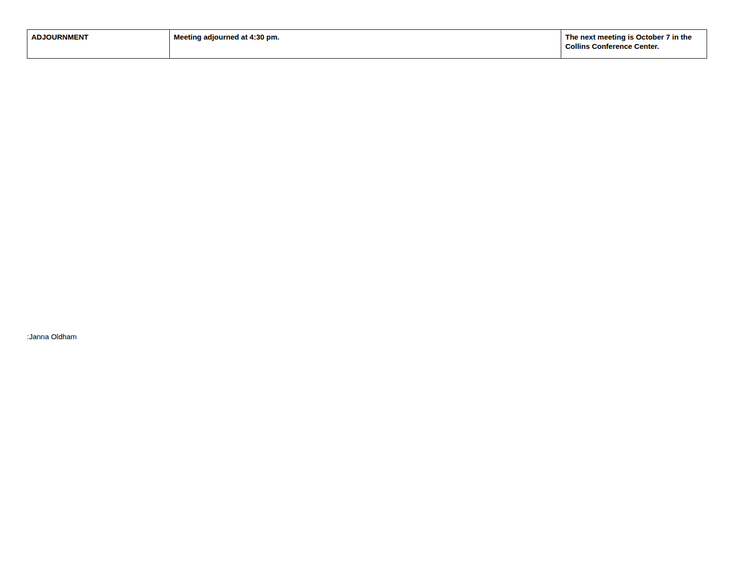| ADJOURNMENT | Meeting adjourned at 4:30 pm. | The next meeting is October 7 in the Collins Conference Center. |
:Janna Oldham